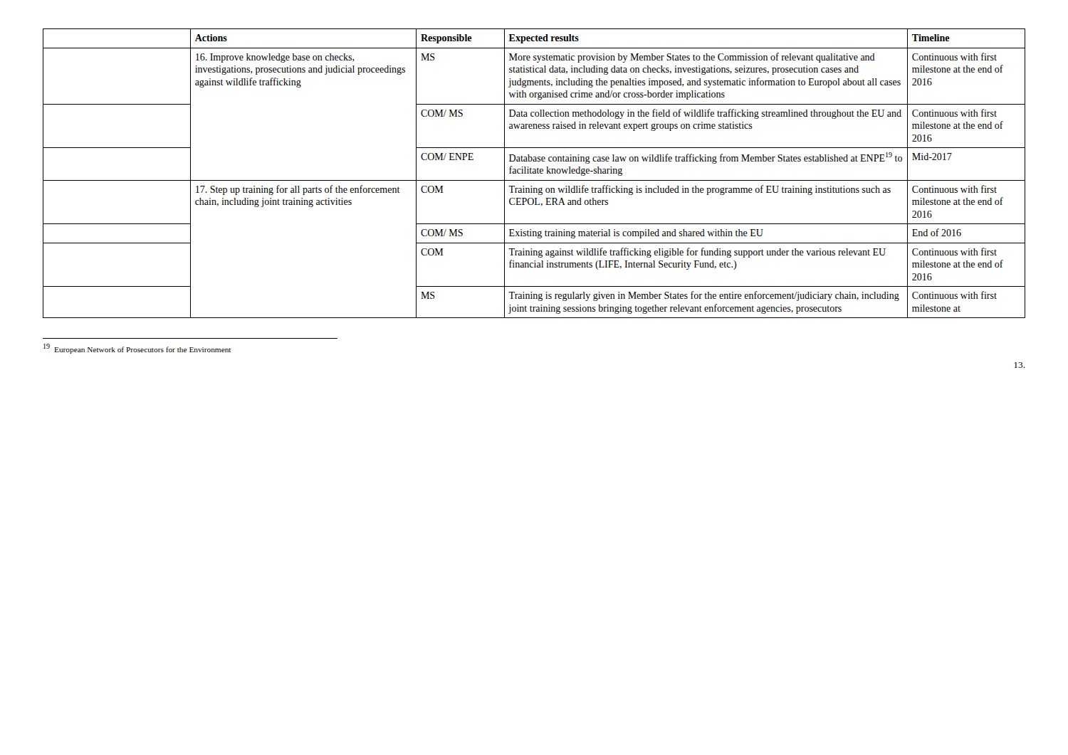| | Actions | Responsible | Expected results | Timeline |
| --- | --- | --- | --- | --- |
| | 16. Improve knowledge base on checks, investigations, prosecutions and judicial proceedings against wildlife trafficking | MS | More systematic provision by Member States to the Commission of relevant qualitative and statistical data, including data on checks, investigations, seizures, prosecution cases and judgments, including the penalties imposed, and systematic information to Europol about all cases with organised crime and/or cross-border implications | Continuous with first milestone at the end of 2016 |
| | COM/ MS | Data collection methodology in the field of wildlife trafficking streamlined throughout the EU and awareness raised in relevant expert groups on crime statistics | Continuous with first milestone at the end of 2016 |
| | COM/ ENPE | Database containing case law on wildlife trafficking from Member States established at ENPE 19 to facilitate knowledge-sharing | Mid-2017 |
| | 17. Step up training for all parts of the enforcement chain, including joint training activities | COM | Training on wildlife trafficking is included in the programme of EU training institutions such as CEPOL, ERA and others | Continuous with first milestone at the end of 2016 |
| | COM/ MS | Existing training material is compiled and shared within the EU | End of 2016 |
| | COM | Training against wildlife trafficking eligible for funding support under the various relevant EU financial instruments (LIFE, Internal Security Fund, etc.) | Continuous with first milestone at the end of 2016 |
| | MS | Training is regularly given in Member States for the entire enforcement/judiciary chain, including joint training sessions bringing together relevant enforcement agencies, prosecutors | Continuous with first milestone at |
19European Network of Prosecutors for the Environment
13.